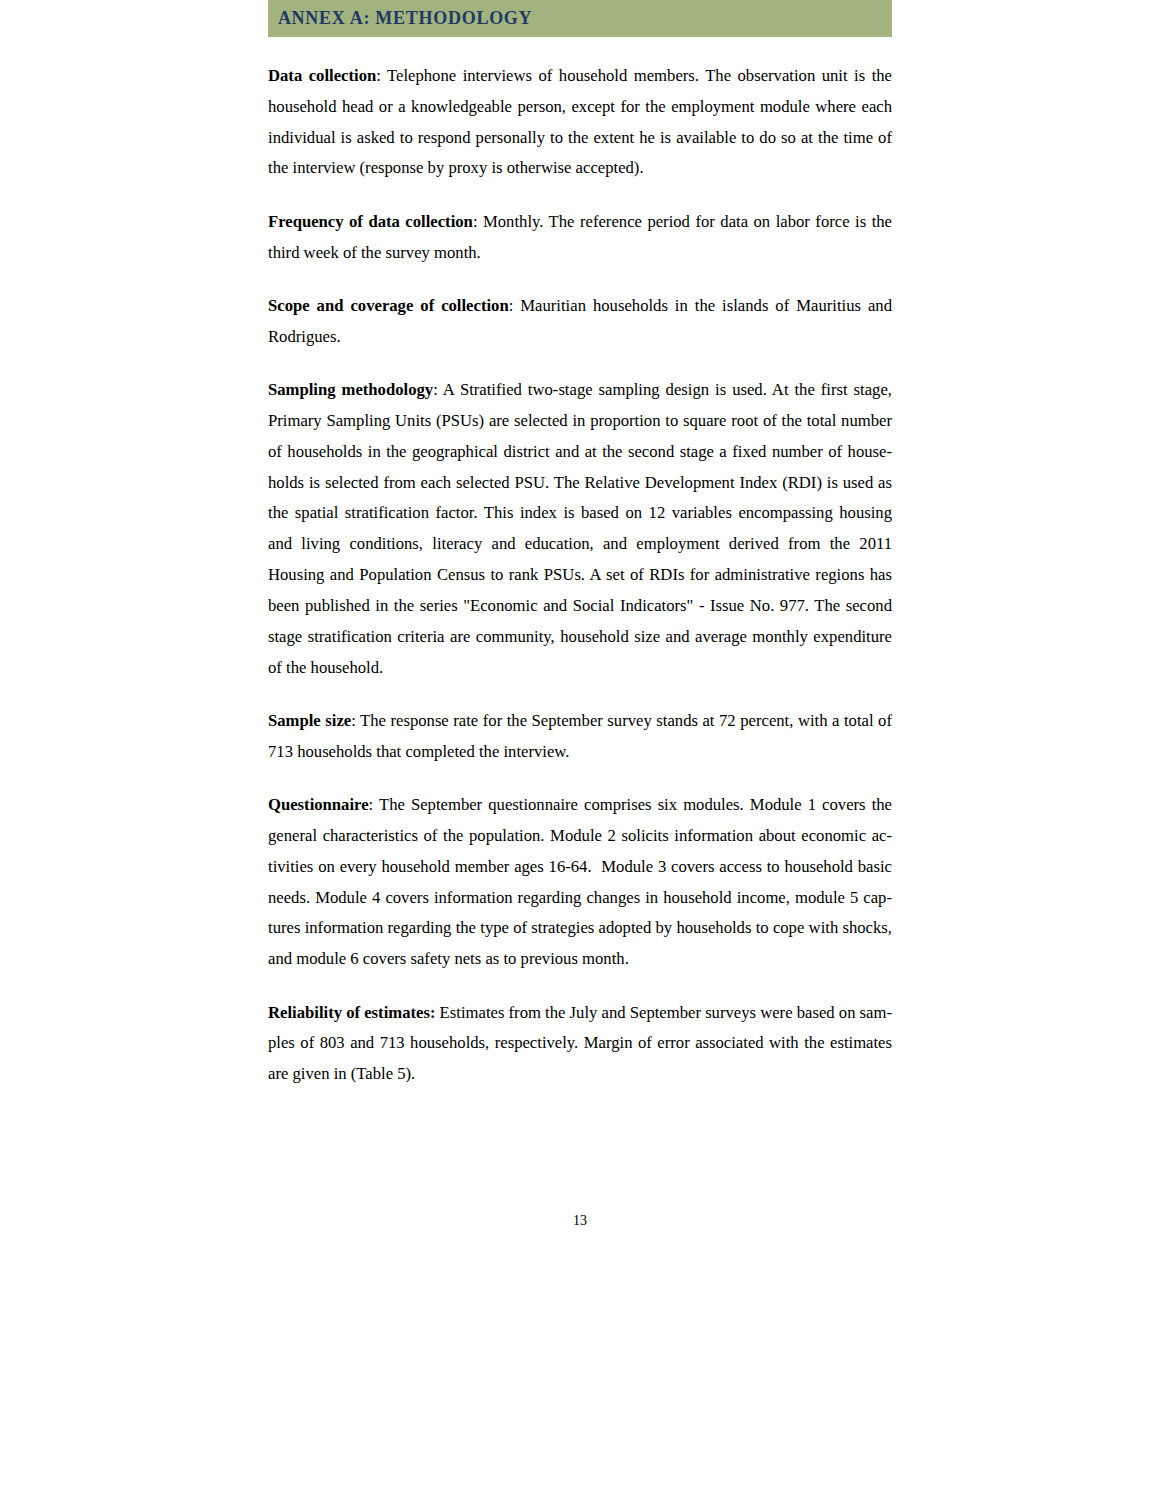ANNEX A: METHODOLOGY
Data collection: Telephone interviews of household members. The observation unit is the household head or a knowledgeable person, except for the employment module where each individual is asked to respond personally to the extent he is available to do so at the time of the interview (response by proxy is otherwise accepted).
Frequency of data collection: Monthly. The reference period for data on labor force is the third week of the survey month.
Scope and coverage of collection: Mauritian households in the islands of Mauritius and Rodrigues.
Sampling methodology: A Stratified two-stage sampling design is used. At the first stage, Primary Sampling Units (PSUs) are selected in proportion to square root of the total number of households in the geographical district and at the second stage a fixed number of households is selected from each selected PSU. The Relative Development Index (RDI) is used as the spatial stratification factor. This index is based on 12 variables encompassing housing and living conditions, literacy and education, and employment derived from the 2011 Housing and Population Census to rank PSUs. A set of RDIs for administrative regions has been published in the series "Economic and Social Indicators" - Issue No. 977. The second stage stratification criteria are community, household size and average monthly expenditure of the household.
Sample size: The response rate for the September survey stands at 72 percent, with a total of 713 households that completed the interview.
Questionnaire: The September questionnaire comprises six modules. Module 1 covers the general characteristics of the population. Module 2 solicits information about economic activities on every household member ages 16-64. Module 3 covers access to household basic needs. Module 4 covers information regarding changes in household income, module 5 captures information regarding the type of strategies adopted by households to cope with shocks, and module 6 covers safety nets as to previous month.
Reliability of estimates: Estimates from the July and September surveys were based on samples of 803 and 713 households, respectively. Margin of error associated with the estimates are given in (Table 5).
13